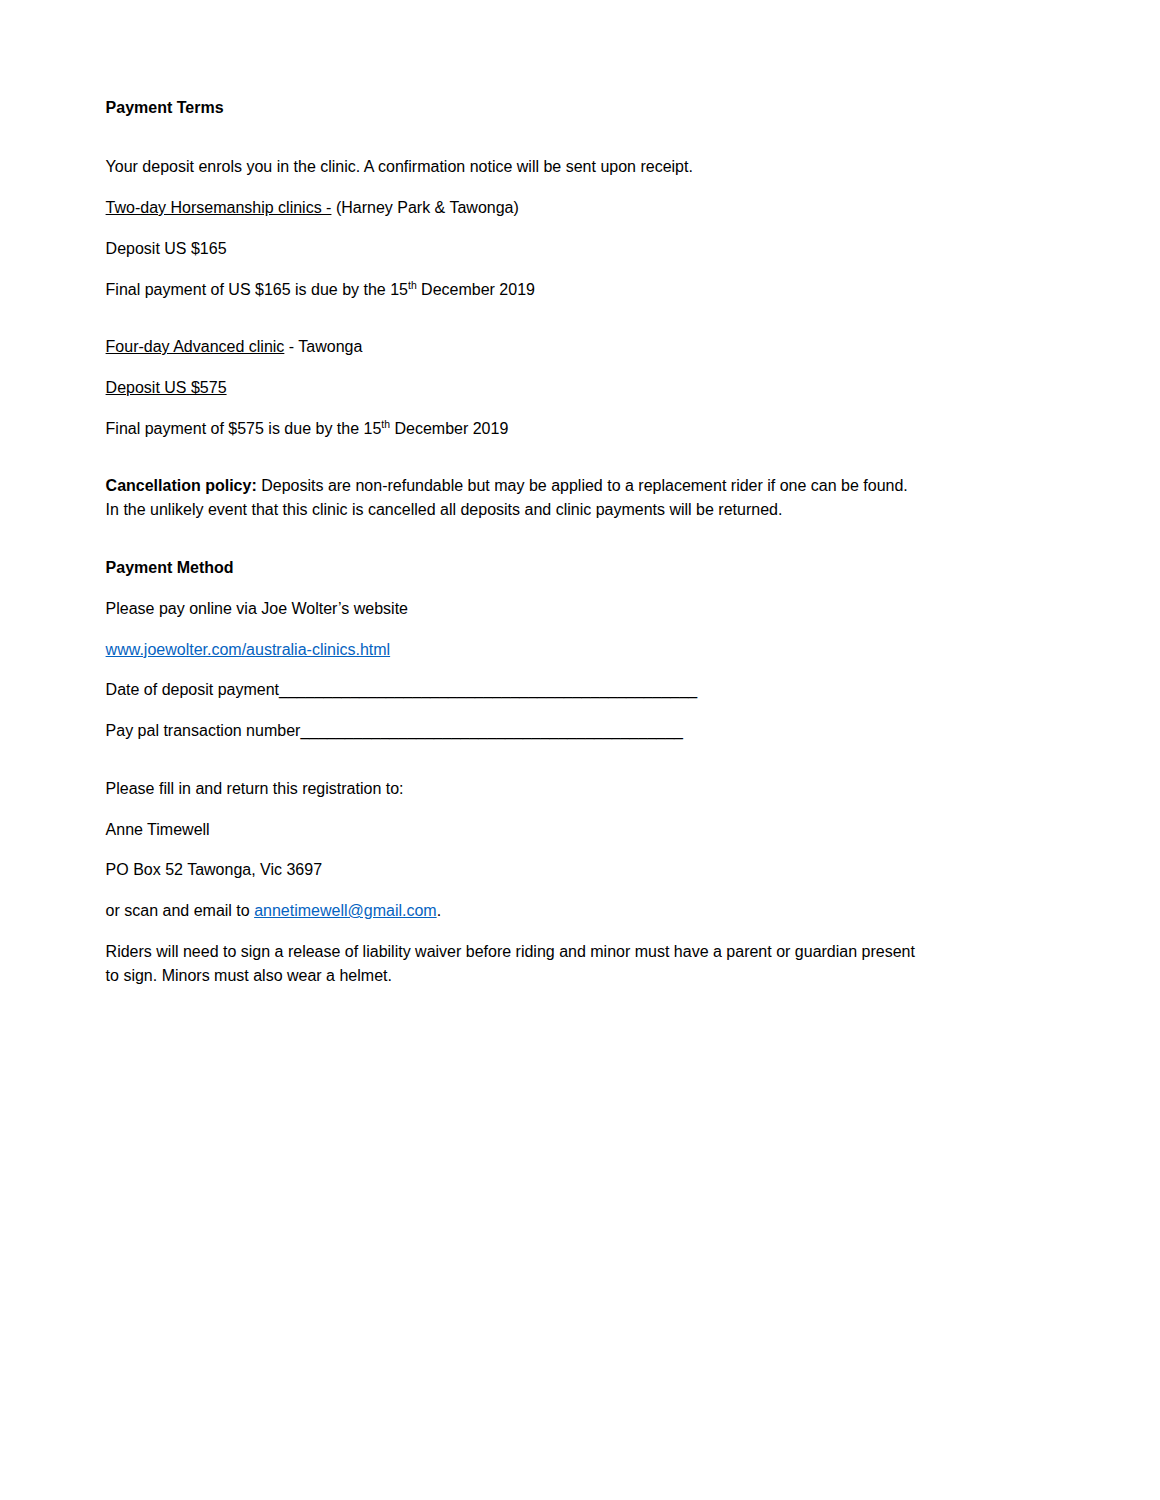Payment Terms
Your deposit enrols you in the clinic. A confirmation notice will be sent upon receipt.
Two-day Horsemanship clinics - (Harney Park & Tawonga)
Deposit US $165
Final payment of US $165 is due by the 15th December 2019
Four-day Advanced clinic - Tawonga
Deposit US $575
Final payment of $575 is due by the 15th December 2019
Cancellation policy: Deposits are non-refundable but may be applied to a replacement rider if one can be found. In the unlikely event that this clinic is cancelled all deposits and clinic payments will be returned.
Payment Method
Please pay online via Joe Wolter’s website
www.joewolter.com/australia-clinics.html
Date of deposit payment_______________________________________________
Pay pal transaction number___________________________________________
Please fill in and return this registration to:
Anne Timewell
PO Box 52 Tawonga, Vic 3697
or scan and email to annetimewell@gmail.com.
Riders will need to sign a release of liability waiver before riding and minor must have a parent or guardian present to sign. Minors must also wear a helmet.